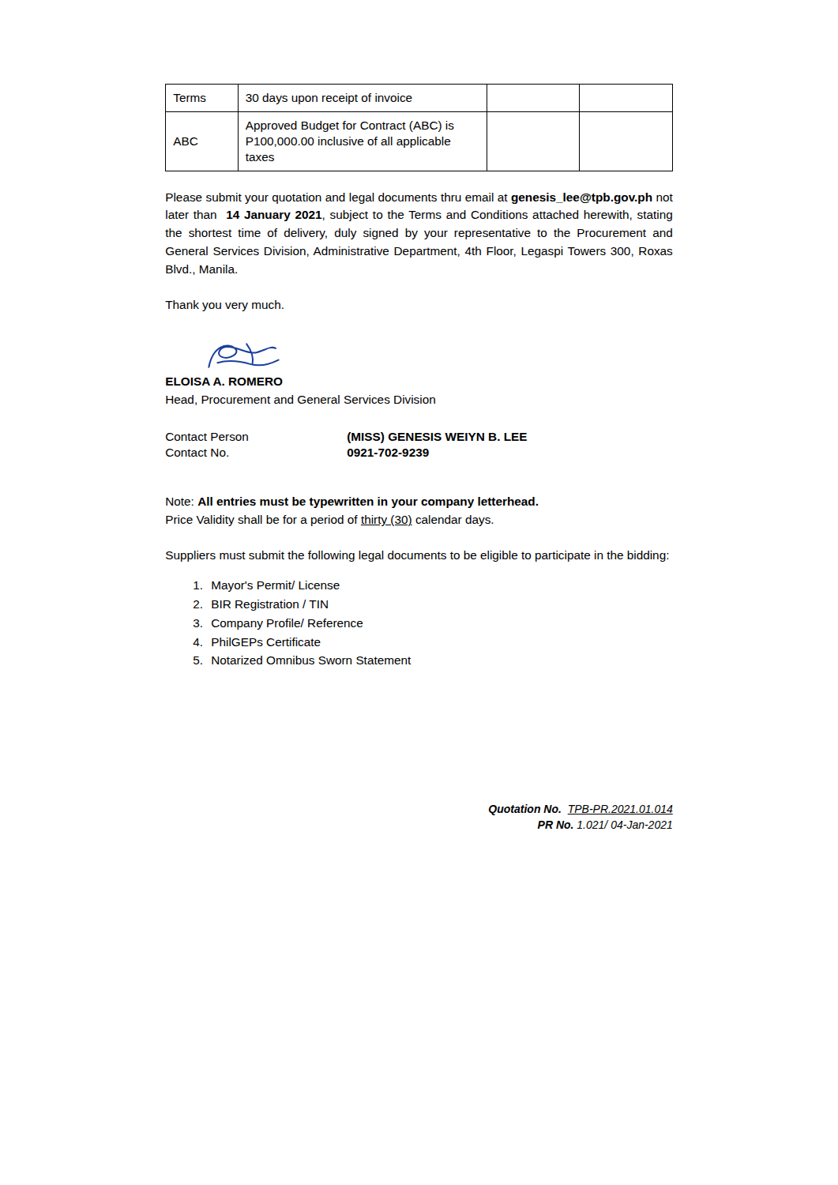| Terms | 30 days upon receipt of invoice | | |
| ABC | Approved Budget for Contract (ABC) is P100,000.00 inclusive of all applicable taxes | | |
Please submit your quotation and legal documents thru email at genesis_lee@tpb.gov.ph not later than 14 January 2021, subject to the Terms and Conditions attached herewith, stating the shortest time of delivery, duly signed by your representative to the Procurement and General Services Division, Administrative Department, 4th Floor, Legaspi Towers 300, Roxas Blvd., Manila.
Thank you very much.
ELOISA A. ROMERO
Head, Procurement and General Services Division
| Contact Person | (MISS) GENESIS WEIYN B. LEE |
| Contact No. | 0921-702-9239 |
Note: All entries must be typewritten in your company letterhead.
Price Validity shall be for a period of thirty (30) calendar days.
Suppliers must submit the following legal documents to be eligible to participate in the bidding:
Mayor's Permit/ License
BIR Registration / TIN
Company Profile/ Reference
PhilGEPs Certificate
Notarized Omnibus Sworn Statement
Quotation No. TPB-PR.2021.01.014
PR No. 1.021/ 04-Jan-2021